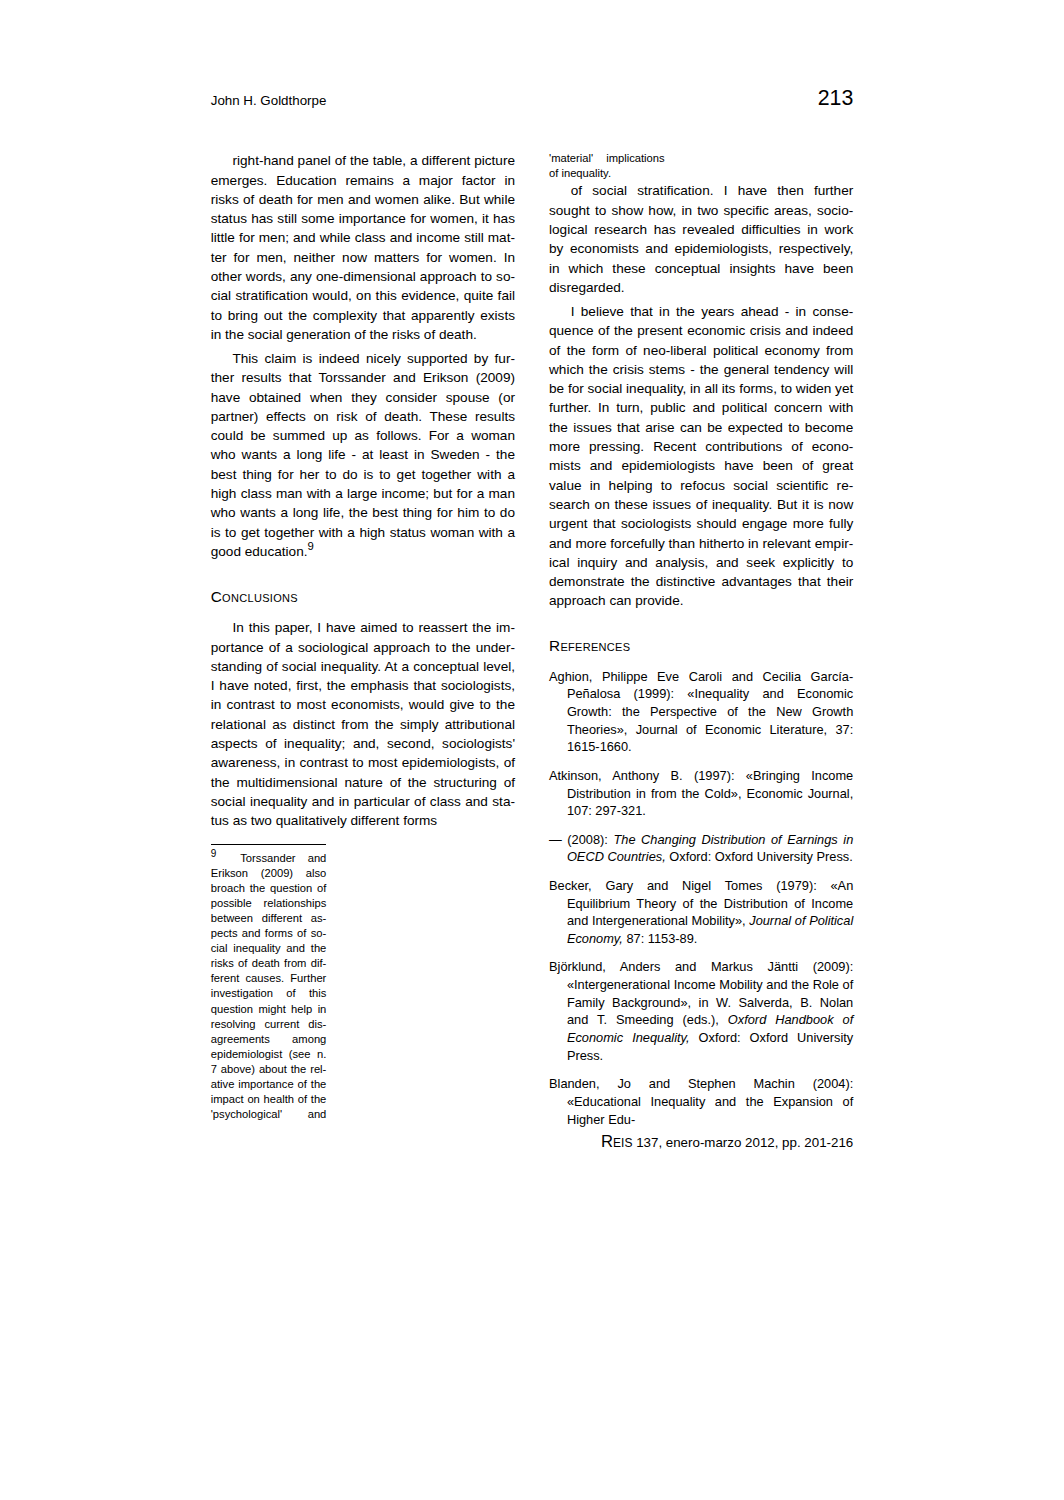John H. Goldthorpe
213
right-hand panel of the table, a different picture emerges. Education remains a major factor in risks of death for men and women alike. But while status has still some importance for women, it has little for men; and while class and income still matter for men, neither now matters for women. In other words, any one-dimensional approach to social stratification would, on this evidence, quite fail to bring out the complexity that apparently exists in the social generation of the risks of death.
This claim is indeed nicely supported by further results that Torssander and Erikson (2009) have obtained when they consider spouse (or partner) effects on risk of death. These results could be summed up as follows. For a woman who wants a long life - at least in Sweden - the best thing for her to do is to get together with a high class man with a large income; but for a man who wants a long life, the best thing for him to do is to get together with a high status woman with a good education.9
Conclusions
In this paper, I have aimed to reassert the importance of a sociological approach to the understanding of social inequality. At a conceptual level, I have noted, first, the emphasis that sociologists, in contrast to most economists, would give to the relational as distinct from the simply attributional aspects of inequality; and, second, sociologists' awareness, in contrast to most epidemiologists, of the multidimensional nature of the structuring of social inequality and in particular of class and status as two qualitatively different forms
9 Torssander and Erikson (2009) also broach the question of possible relationships between different aspects and forms of social inequality and the risks of death from different causes. Further investigation of this question might help in resolving current disagreements among epidemiologist (see n. 7 above) about the relative importance of the impact on health of the 'psychological' and 'material' implications of inequality.
of social stratification. I have then further sought to show how, in two specific areas, sociological research has revealed difficulties in work by economists and epidemiologists, respectively, in which these conceptual insights have been disregarded.
I believe that in the years ahead - in consequence of the present economic crisis and indeed of the form of neo-liberal political economy from which the crisis stems - the general tendency will be for social inequality, in all its forms, to widen yet further. In turn, public and political concern with the issues that arise can be expected to become more pressing. Recent contributions of economists and epidemiologists have been of great value in helping to refocus social scientific research on these issues of inequality. But it is now urgent that sociologists should engage more fully and more forcefully than hitherto in relevant empirical inquiry and analysis, and seek explicitly to demonstrate the distinctive advantages that their approach can provide.
References
Aghion, Philippe Eve Caroli and Cecilia García-Peñalosa (1999): «Inequality and Economic Growth: the Perspective of the New Growth Theories», Journal of Economic Literature, 37: 1615-1660.
Atkinson, Anthony B. (1997): «Bringing Income Distribution in from the Cold», Economic Journal, 107: 297-321.
— (2008): The Changing Distribution of Earnings in OECD Countries, Oxford: Oxford University Press.
Becker, Gary and Nigel Tomes (1979): «An Equilibrium Theory of the Distribution of Income and Intergenerational Mobility», Journal of Political Economy, 87: 1153-89.
Björklund, Anders and Markus Jäntti (2009): «Intergenerational Income Mobility and the Role of Family Background», in W. Salverda, B. Nolan and T. Smeeding (eds.), Oxford Handbook of Economic Inequality, Oxford: Oxford University Press.
Blanden, Jo and Stephen Machin (2004): «Educational Inequality and the Expansion of Higher Edu-
Reis 137, enero-marzo 2012, pp. 201-216